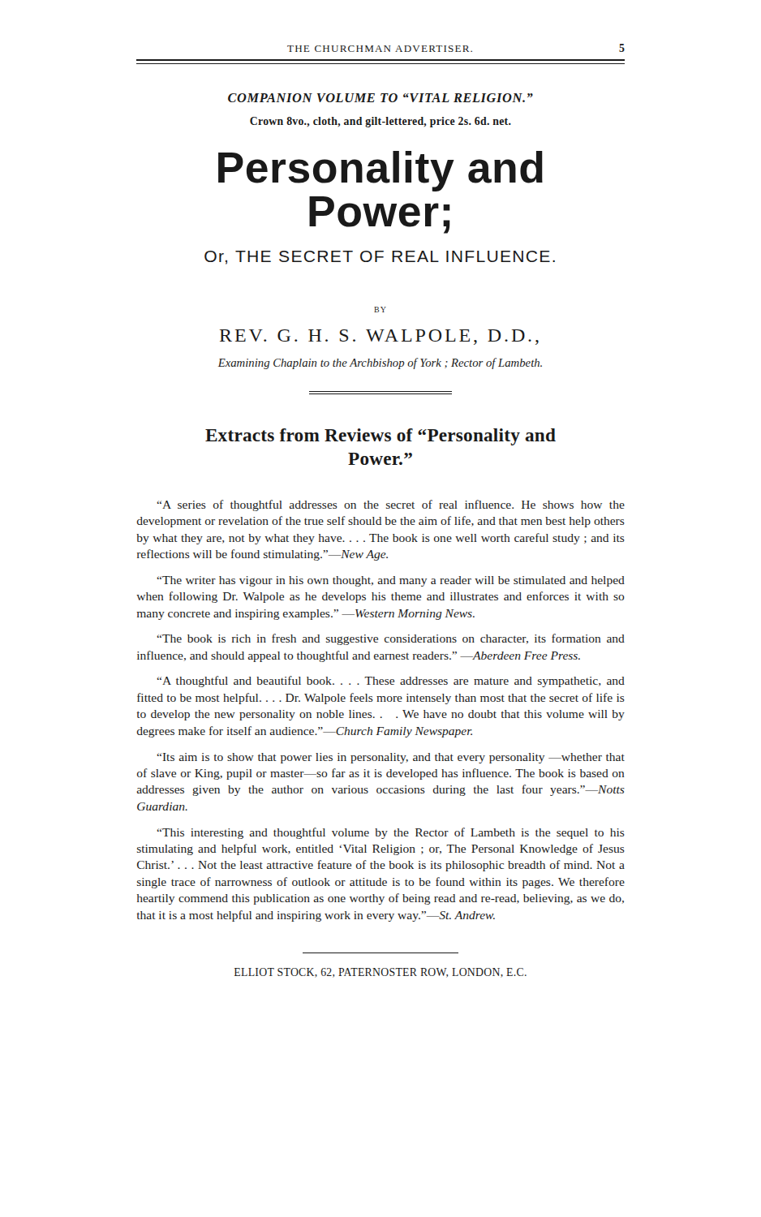The Churchman Advertiser. 5
COMPANION VOLUME TO “VITAL RELIGION.”
Crown 8vo., cloth, and gilt-lettered, price 2s. 6d. net.
Personality and Power;
Or, THE SECRET OF REAL INFLUENCE.
BY
REV. G. H. S. WALPOLE, D.D.,
Examining Chaplain to the Archbishop of York ; Rector of Lambeth.
Extracts from Reviews of “Personality and
Power.”
“A series of thoughtful addresses on the secret of real influence. He shows how the development or revelation of the true self should be the aim of life, and that men best help others by what they are, not by what they have. . . . The book is one well worth careful study ; and its reflections will be found stimulating.”—New Age.
“The writer has vigour in his own thought, and many a reader will be stimulated and helped when following Dr. Walpole as he develops his theme and illustrates and enforces it with so many concrete and inspiring examples.” —Western Morning News.
“The book is rich in fresh and suggestive considerations on character, its formation and influence, and should appeal to thoughtful and earnest readers.” —Aberdeen Free Press.
“A thoughtful and beautiful book. . . . These addresses are mature and sympathetic, and fitted to be most helpful. . . . Dr. Walpole feels more intensely than most that the secret of life is to develop the new personality on noble lines. . . We have no doubt that this volume will by degrees make for itself an audience.”—Church Family Newspaper.
“Its aim is to show that power lies in personality, and that every personality —whether that of slave or King, pupil or master—so far as it is developed has influence. The book is based on addresses given by the author on various occasions during the last four years.”—Notts Guardian.
“This interesting and thoughtful volume by the Rector of Lambeth is the sequel to his stimulating and helpful work, entitled ‘Vital Religion ; or, The Personal Knowledge of Jesus Christ.’ . . . Not the least attractive feature of the book is its philosophic breadth of mind. Not a single trace of narrowness of outlook or attitude is to be found within its pages. We therefore heartily commend this publication as one worthy of being read and re-read, believing, as we do, that it is a most helpful and inspiring work in every way.”—St. Andrew.
ELLIOT STOCK, 62, PATERNOSTER ROW, LONDON, E.C.